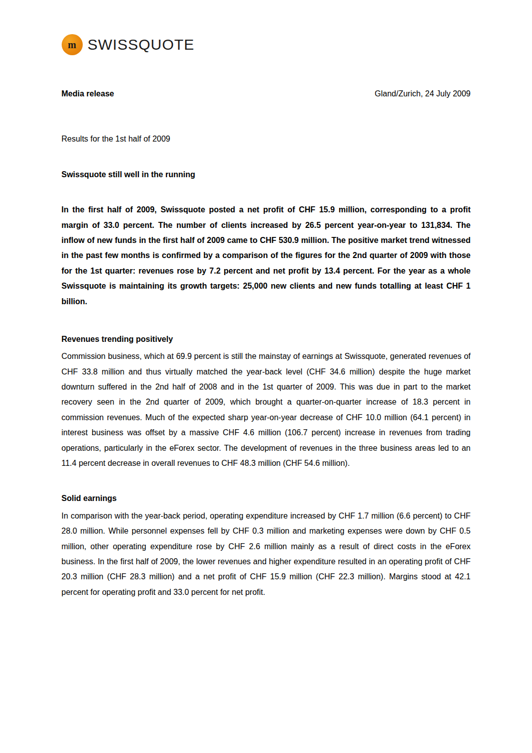m
SWISSQUOTE
Media release
Gland/Zurich, 24 July 2009
Results for the 1st half of 2009
Swissquote still well in the running
In the first half of 2009, Swissquote posted a net profit of CHF 15.9 million, corresponding to a profit margin of 33.0 percent. The number of clients increased by 26.5 percent year-on-year to 131,834. The inflow of new funds in the first half of 2009 came to CHF 530.9 million. The positive market trend witnessed in the past few months is confirmed by a comparison of the figures for the 2nd quarter of 2009 with those for the 1st quarter: revenues rose by 7.2 percent and net profit by 13.4 percent. For the year as a whole Swissquote is maintaining its growth targets: 25,000 new clients and new funds totalling at least CHF 1 billion.
Revenues trending positively
Commission business, which at 69.9 percent is still the mainstay of earnings at Swissquote, generated revenues of CHF 33.8 million and thus virtually matched the year-back level (CHF 34.6 million) despite the huge market downturn suffered in the 2nd half of 2008 and in the 1st quarter of 2009. This was due in part to the market recovery seen in the 2nd quarter of 2009, which brought a quarter-on-quarter increase of 18.3 percent in commission revenues. Much of the expected sharp year-on-year decrease of CHF 10.0 million (64.1 percent) in interest business was offset by a massive CHF 4.6 million (106.7 percent) increase in revenues from trading operations, particularly in the eForex sector. The development of revenues in the three business areas led to an 11.4 percent decrease in overall revenues to CHF 48.3 million (CHF 54.6 million).
Solid earnings
In comparison with the year-back period, operating expenditure increased by CHF 1.7 million (6.6 percent) to CHF 28.0 million. While personnel expenses fell by CHF 0.3 million and marketing expenses were down by CHF 0.5 million, other operating expenditure rose by CHF 2.6 million mainly as a result of direct costs in the eForex business. In the first half of 2009, the lower revenues and higher expenditure resulted in an operating profit of CHF 20.3 million (CHF 28.3 million) and a net profit of CHF 15.9 million (CHF 22.3 million). Margins stood at 42.1 percent for operating profit and 33.0 percent for net profit.